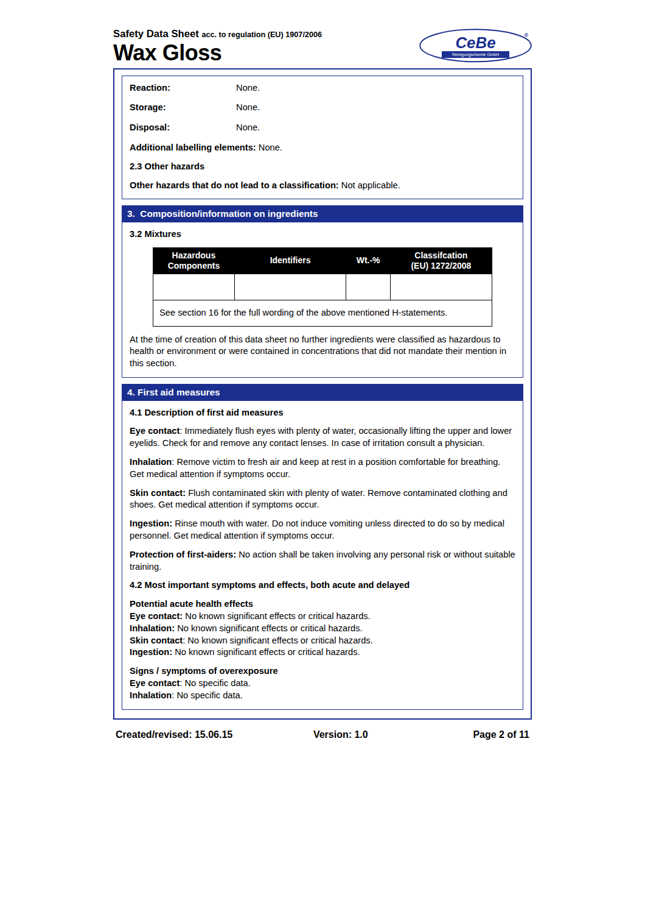Safety Data Sheet acc. to regulation (EU) 1907/2006
Wax Gloss
CeBe ® Reinigungschemie GmbH
Reaction: None.
Storage: None.
Disposal: None.
Additional labelling elements: None.
2.3 Other hazards
Other hazards that do not lead to a classification: Not applicable.
3. Composition/information on ingredients
3.2 Mixtures
| Hazardous Components | Identifiers | Wt.-% | Classifcation (EU) 1272/2008 |
| --- | --- | --- | --- |
| See section 16 for the full wording of the above mentioned H-statements. |
At the time of creation of this data sheet no further ingredients were classified as hazardous to health or environment or were contained in concentrations that did not mandate their mention in this section.
4. First aid measures
4.1 Description of first aid measures
Eye contact: Immediately flush eyes with plenty of water, occasionally lifting the upper and lower eyelids. Check for and remove any contact lenses. In case of irritation consult a physician.
Inhalation: Remove victim to fresh air and keep at rest in a position comfortable for breathing. Get medical attention if symptoms occur.
Skin contact: Flush contaminated skin with plenty of water. Remove contaminated clothing and shoes. Get medical attention if symptoms occur.
Ingestion: Rinse mouth with water. Do not induce vomiting unless directed to do so by medical personnel. Get medical attention if symptoms occur.
Protection of first-aiders: No action shall be taken involving any personal risk or without suitable training.
4.2 Most important symptoms and effects, both acute and delayed
Potential acute health effects
Eye contact: No known significant effects or critical hazards.
Inhalation: No known significant effects or critical hazards.
Skin contact: No known significant effects or critical hazards.
Ingestion: No known significant effects or critical hazards.
Signs / symptoms of overexposure
Eye contact: No specific data.
Inhalation: No specific data.
Created/revised: 15.06.15 Version: 1.0 Page 2 of 11